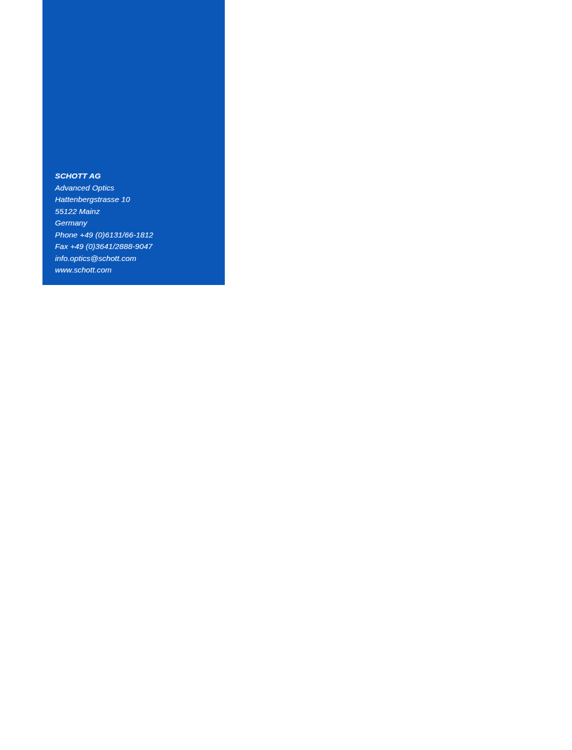SCHOTT AG
Advanced Optics
Hattenbergstrasse 10
55122 Mainz
Germany
Phone +49 (0)6131/66-1812
Fax +49 (0)3641/2888-9047
info.optics@schott.com
www.schott.com